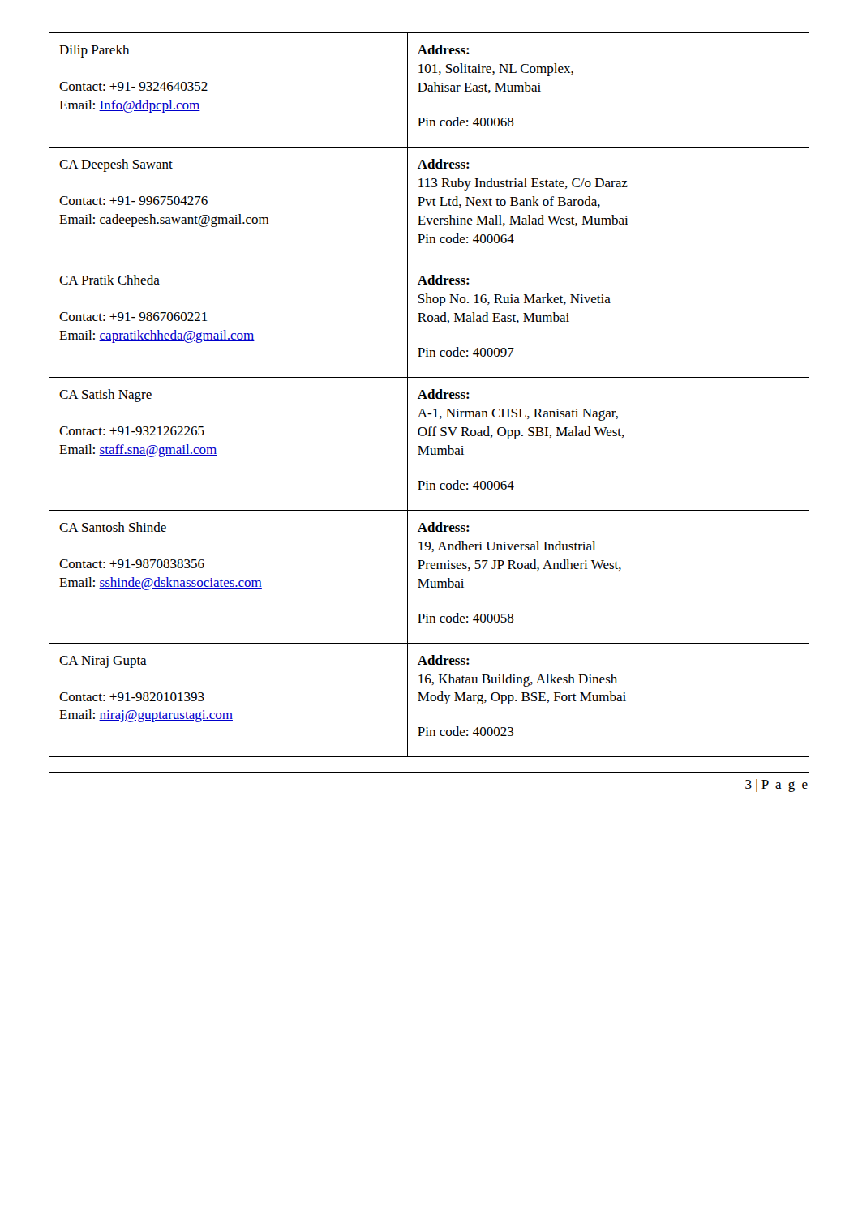| Dilip Parekh Contact: +91- 9324640352 Email: Info@ddpcpl.com | Address: 101, Solitaire, NL Complex, Dahisar East, Mumbai Pin code: 400068 |
| CA Deepesh Sawant Contact: +91- 9967504276 Email: cadeepesh.sawant@gmail.com | Address: 113 Ruby Industrial Estate, C/o Daraz Pvt Ltd, Next to Bank of Baroda, Evershine Mall, Malad West, Mumbai Pin code: 400064 |
| CA Pratik Chheda Contact: +91- 9867060221 Email: capratikchheda@gmail.com | Address: Shop No. 16, Ruia Market, Nivetia Road, Malad East, Mumbai Pin code: 400097 |
| CA Satish Nagre Contact: +91-9321262265 Email: staff.sna@gmail.com | Address: A-1, Nirman CHSL, Ranisati Nagar, Off SV Road, Opp. SBI, Malad West, Mumbai Pin code: 400064 |
| CA Santosh Shinde Contact: +91-9870838356 Email: sshinde@dsknassociates.com | Address: 19, Andheri Universal Industrial Premises, 57 JP Road, Andheri West, Mumbai Pin code: 400058 |
| CA Niraj Gupta Contact: +91-9820101393 Email: niraj@guptarustagi.com | Address: 16, Khatau Building, Alkesh Dinesh Mody Marg, Opp. BSE, Fort Mumbai Pin code: 400023 |
3 | P a g e